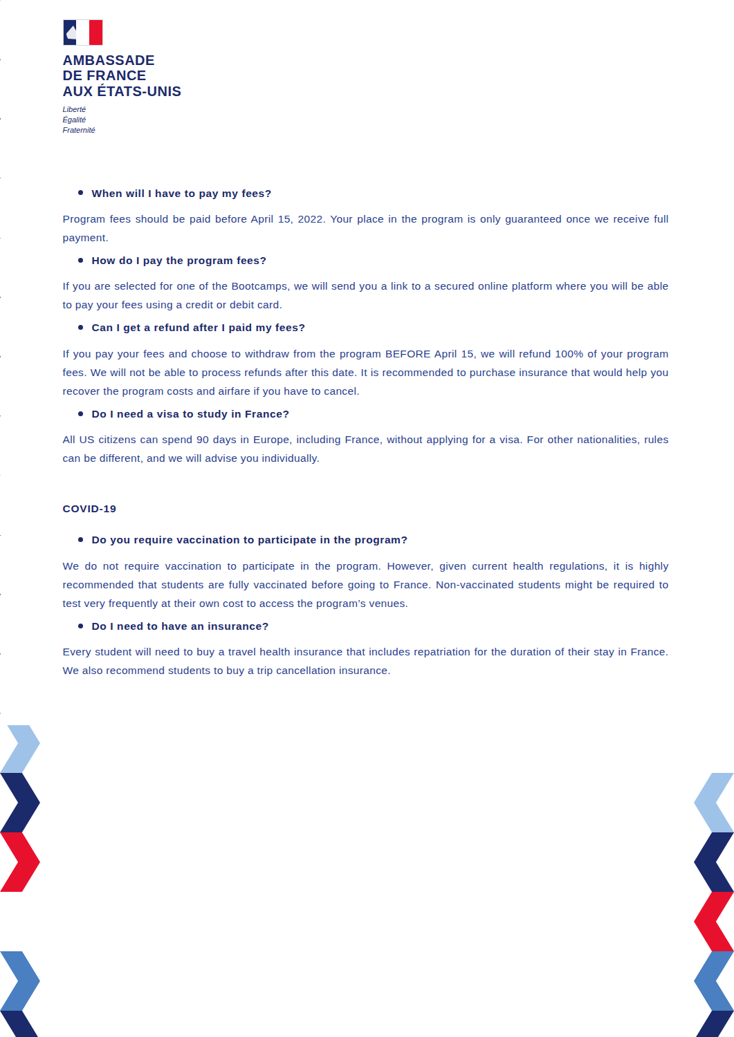Ambassade
de France
aux États-Unis
Liberté
Égalité
Fraternité
When will I have to pay my fees?
Program fees should be paid before April 15, 2022. Your place in the program is only guaranteed once we receive full payment.
How do I pay the program fees?
If you are selected for one of the Bootcamps, we will send you a link to a secured online platform where you will be able to pay your fees using a credit or debit card.
Can I get a refund after I paid my fees?
If you pay your fees and choose to withdraw from the program BEFORE April 15, we will refund 100% of your program fees. We will not be able to process refunds after this date. It is recommended to purchase insurance that would help you recover the program costs and airfare if you have to cancel.
Do I need a visa to study in France?
All US citizens can spend 90 days in Europe, including France, without applying for a visa. For other nationalities, rules can be different, and we will advise you individually.
COVID-19
Do you require vaccination to participate in the program?
We do not require vaccination to participate in the program. However, given current health regulations, it is highly recommended that students are fully vaccinated before going to France. Non-vaccinated students might be required to test very frequently at their own cost to access the program’s venues.
Do I need to have an insurance?
Every student will need to buy a travel health insurance that includes repatriation for the duration of their stay in France. We also recommend students to buy a trip cancellation insurance.